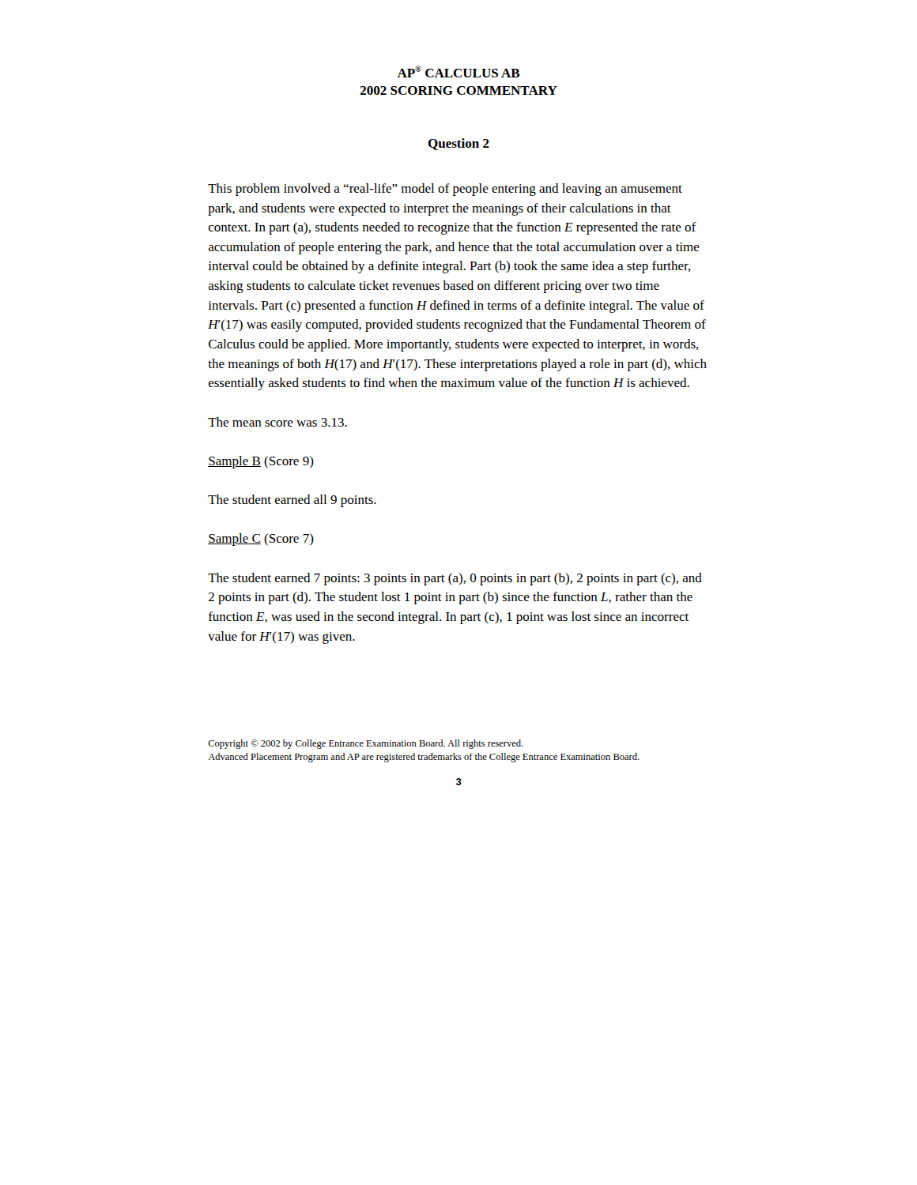AP® CALCULUS AB 2002 SCORING COMMENTARY
Question 2
This problem involved a “real-life” model of people entering and leaving an amusement park, and students were expected to interpret the meanings of their calculations in that context. In part (a), students needed to recognize that the function E represented the rate of accumulation of people entering the park, and hence that the total accumulation over a time interval could be obtained by a definite integral. Part (b) took the same idea a step further, asking students to calculate ticket revenues based on different pricing over two time intervals. Part (c) presented a function H defined in terms of a definite integral. The value of H′(17) was easily computed, provided students recognized that the Fundamental Theorem of Calculus could be applied. More importantly, students were expected to interpret, in words, the meanings of both H(17) and H′(17). These interpretations played a role in part (d), which essentially asked students to find when the maximum value of the function H is achieved.
The mean score was 3.13.
Sample B (Score 9)
The student earned all 9 points.
Sample C (Score 7)
The student earned 7 points: 3 points in part (a), 0 points in part (b), 2 points in part (c), and 2 points in part (d). The student lost 1 point in part (b) since the function L, rather than the function E, was used in the second integral. In part (c), 1 point was lost since an incorrect value for H′(17) was given.
Copyright © 2002 by College Entrance Examination Board. All rights reserved.
Advanced Placement Program and AP are registered trademarks of the College Entrance Examination Board.
3